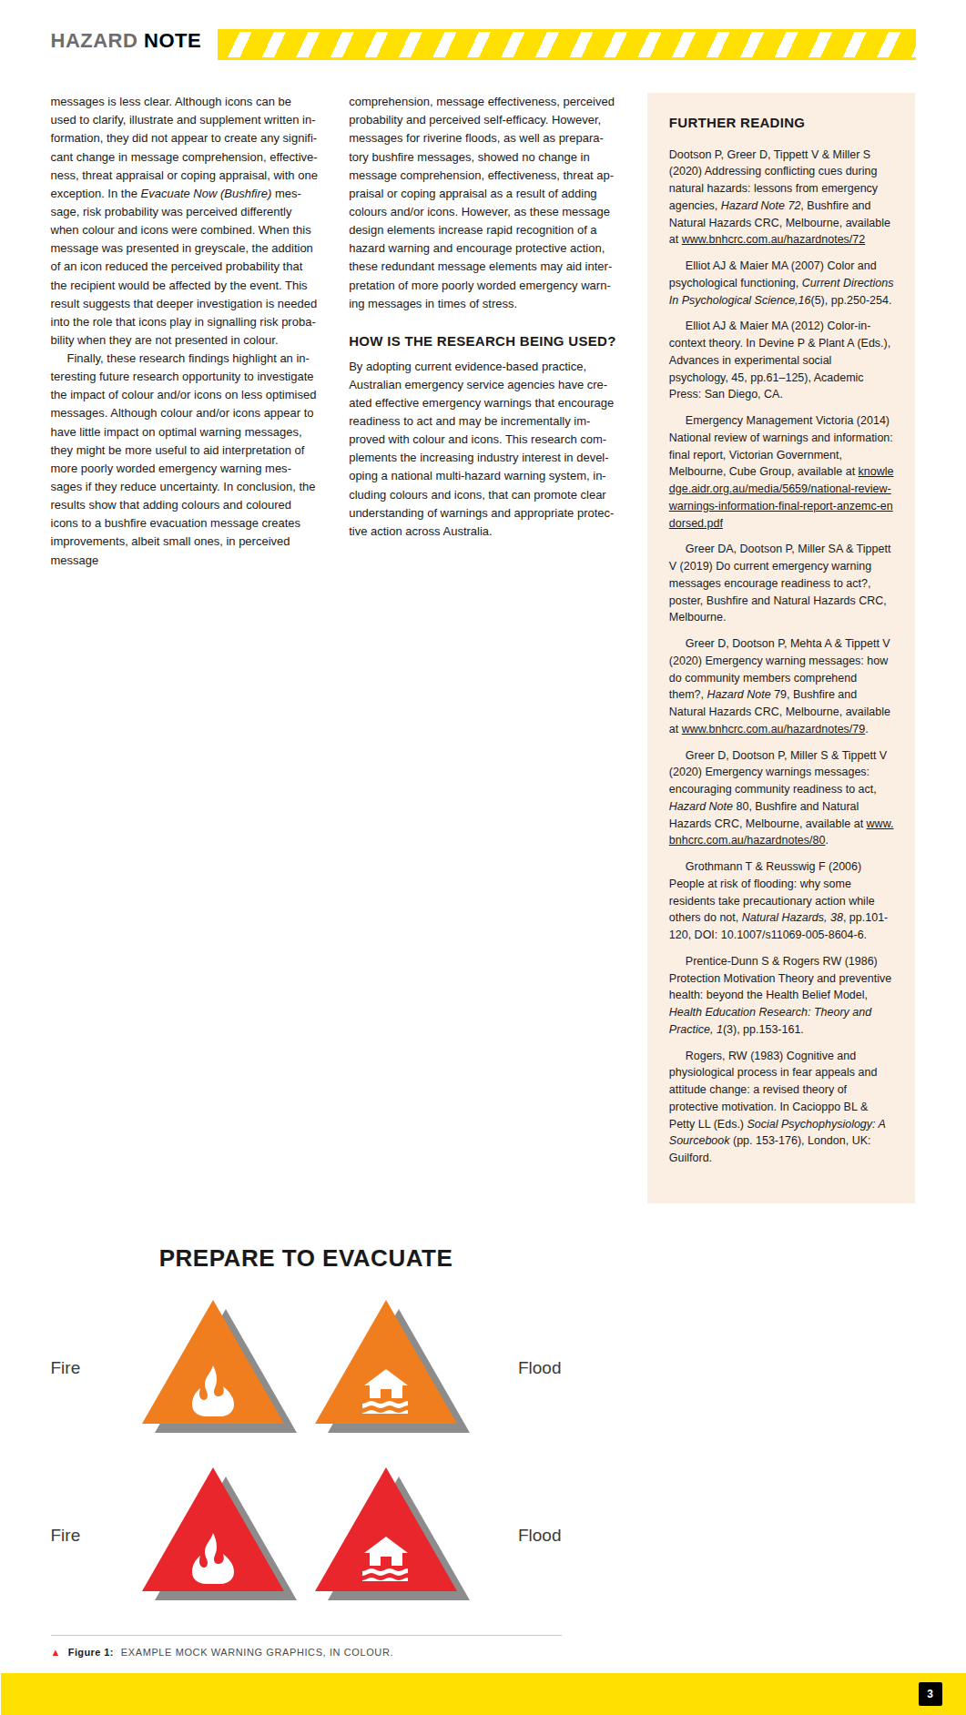HAZARD NOTE
messages is less clear. Although icons can be used to clarify, illustrate and supplement written information, they did not appear to create any significant change in message comprehension, effectiveness, threat appraisal or coping appraisal, with one exception. In the Evacuate Now (Bushfire) message, risk probability was perceived differently when colour and icons were combined. When this message was presented in greyscale, the addition of an icon reduced the perceived probability that the recipient would be affected by the event. This result suggests that deeper investigation is needed into the role that icons play in signalling risk probability when they are not presented in colour.
Finally, these research findings highlight an interesting future research opportunity to investigate the impact of colour and/or icons on less optimised messages. Although colour and/or icons appear to have little impact on optimal warning messages, they might be more useful to aid interpretation of more poorly worded emergency warning messages if they reduce uncertainty. In conclusion, the results show that adding colours and coloured icons to a bushfire evacuation message creates improvements, albeit small ones, in perceived message
comprehension, message effectiveness, perceived probability and perceived self-efficacy. However, messages for riverine floods, as well as preparatory bushfire messages, showed no change in message comprehension, effectiveness, threat appraisal or coping appraisal as a result of adding colours and/or icons. However, as these message design elements increase rapid recognition of a hazard warning and encourage protective action, these redundant message elements may aid interpretation of more poorly worded emergency warning messages in times of stress.
How is the research being used?
By adopting current evidence-based practice, Australian emergency service agencies have created effective emergency warnings that encourage readiness to act and may be incrementally improved with colour and icons. This research complements the increasing industry interest in developing a national multi-hazard warning system, including colours and icons, that can promote clear understanding of warnings and appropriate protective action across Australia.
Further reading
Dootson P, Greer D, Tippett V & Miller S (2020) Addressing conflicting cues during natural hazards: lessons from emergency agencies, Hazard Note 72, Bushfire and Natural Hazards CRC, Melbourne, available at www.bnhcrc.com.au/hazardnotes/72
Elliot AJ & Maier MA (2007) Color and psychological functioning, Current Directions In Psychological Science,16(5), pp.250-254.
Elliot AJ & Maier MA (2012) Color-in-context theory. In Devine P & Plant A (Eds.), Advances in experimental social psychology, 45, pp.61–125), Academic Press: San Diego, CA.
Emergency Management Victoria (2014) National review of warnings and information: final report, Victorian Government, Melbourne, Cube Group, available at knowledge.aidr.org.au/media/5659/national-review-warnings-information-final-report-anzemc-endorsed.pdf
Greer DA, Dootson P, Miller SA & Tippett V (2019) Do current emergency warning messages encourage readiness to act?, poster, Bushfire and Natural Hazards CRC, Melbourne.
Greer D, Dootson P, Mehta A & Tippett V (2020) Emergency warning messages: how do community members comprehend them?, Hazard Note 79, Bushfire and Natural Hazards CRC, Melbourne, available at www.bnhcrc.com.au/hazardnotes/79.
Greer D, Dootson P, Miller S & Tippett V (2020) Emergency warnings messages: encouraging community readiness to act, Hazard Note 80, Bushfire and Natural Hazards CRC, Melbourne, available at www.bnhcrc.com.au/hazardnotes/80.
Grothmann T & Reusswig F (2006) People at risk of flooding: why some residents take precautionary action while others do not, Natural Hazards, 38, pp.101-120, DOI: 10.1007/s11069-005-8604-6.
Prentice-Dunn S & Rogers RW (1986) Protection Motivation Theory and preventive health: beyond the Health Belief Model, Health Education Research: Theory and Practice, 1(3), pp.153-161.
Rogers, RW (1983) Cognitive and physiological process in fear appeals and attitude change: a revised theory of protective motivation. In Cacioppo BL & Petty LL (Eds.) Social Psychophysiology: A Sourcebook (pp. 153-176), London, UK: Guilford.
PREPARE TO EVACUATE
Fire
Flood
Fire
Flood
▲ Figure 1: Example mock warning graphics, in colour.
3